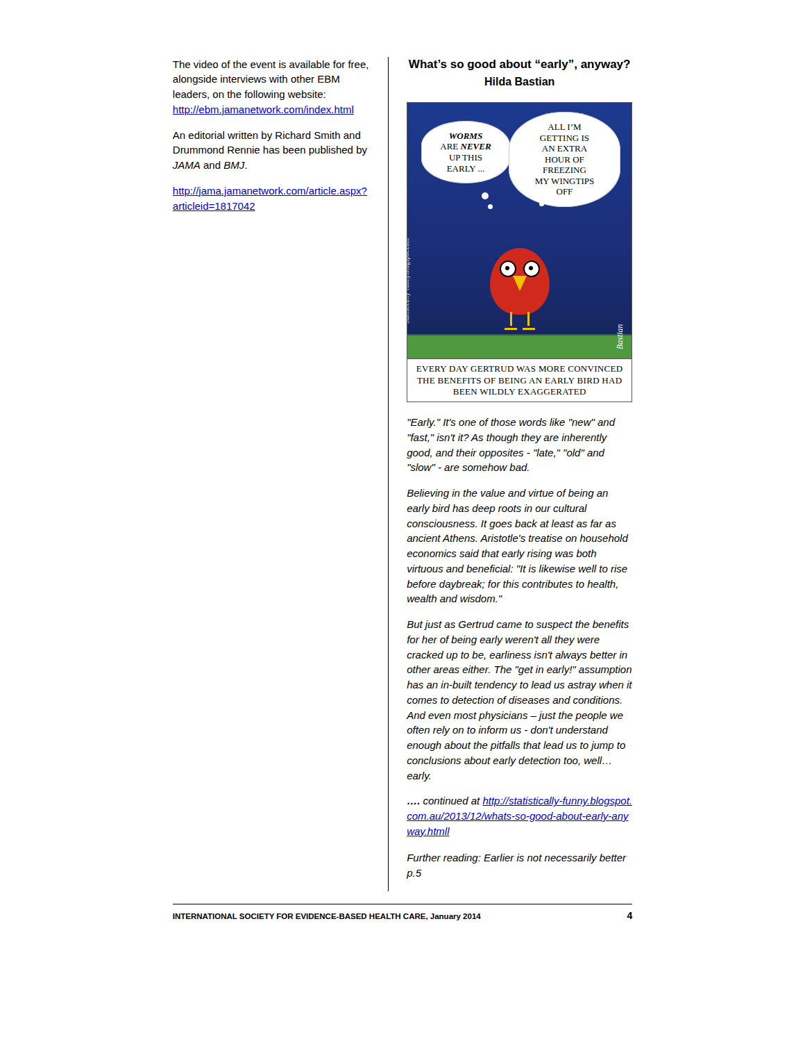The video of the event is available for free, alongside interviews with other EBM leaders, on the following website:
http://ebm.jamanetwork.com/index.html
An editorial written by Richard Smith and Drummond Rennie has been published by JAMA and BMJ.
http://jama.jamanetwork.com/article.aspx?articleid=1817042
What’s so good about “early”, anyway?
Hilda Bastian
WORMS
ARE NEVER
UP THIS
EARLY ...
ALL I’M
GETTING IS
AN EXTRA
HOUR OF
FREEZING
MY WINGTIPS
OFF
Statistically-funny.blogspot.com
Bastian
EVERY DAY GERTRUD WAS MORE CONVINCED THE BENEFITS OF BEING AN EARLY BIRD HAD BEEN WILDLY EXAGGERATED
"Early." It's one of those words like "new" and "fast," isn't it? As though they are inherently good, and their opposites - "late," "old" and "slow" - are somehow bad.
Believing in the value and virtue of being an early bird has deep roots in our cultural consciousness. It goes back at least as far as ancient Athens. Aristotle's treatise on household economics said that early rising was both virtuous and beneficial: "It is likewise well to rise before daybreak; for this contributes to health, wealth and wisdom."
But just as Gertrud came to suspect the benefits for her of being early weren't all they were cracked up to be, earliness isn't always better in other areas either. The "get in early!" assumption has an in-built tendency to lead us astray when it comes to detection of diseases and conditions. And even most physicians – just the people we often rely on to inform us - don't understand enough about the pitfalls that lead us to jump to conclusions about early detection too, well…early.
…. continued at http://statistically-funny.blogspot.com.au/2013/12/whats-so-good-about-early-anyway.htmll
Further reading: Earlier is not necessarily better p.5
INTERNATIONAL SOCIETY FOR EVIDENCE-BASED HEALTH CARE, January 2014 4